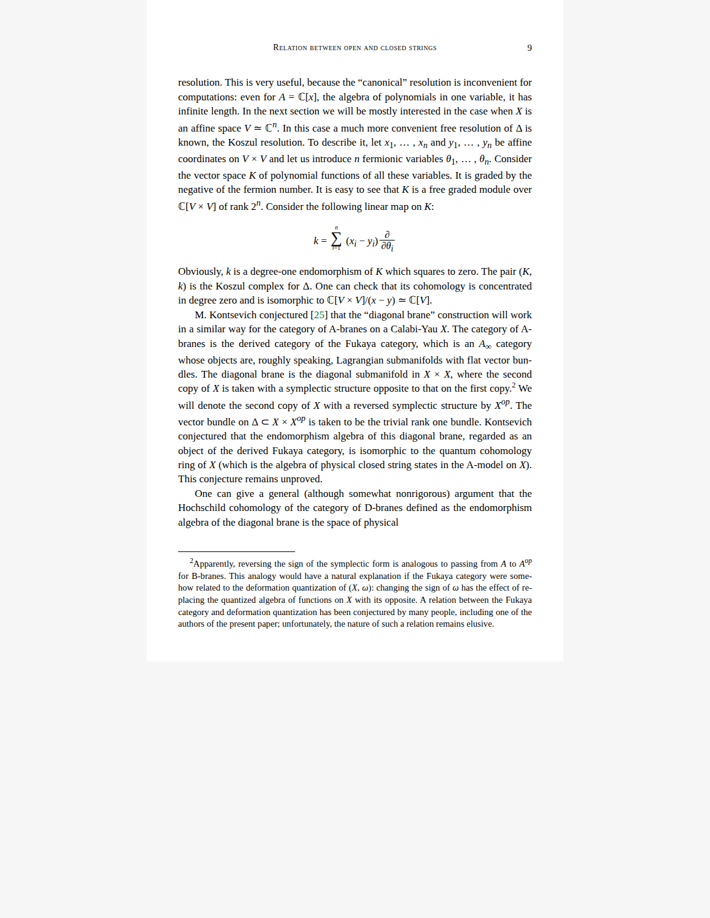Relation between open and closed strings 9
resolution. This is very useful, because the “canonical” resolution is inconvenient for computations: even for A = ℂ[x], the algebra of polynomials in one variable, it has infinite length. In the next section we will be mostly interested in the case when X is an affine space V ≃ ℂn. In this case a much more convenient free resolution of Δ is known, the Koszul resolution. To describe it, let x1, … , xn and y1, … , yn be affine coordinates on V × V and let us introduce n fermionic variables θ1, … , θn. Consider the vector space K of polynomial functions of all these variables. It is graded by the negative of the fermion number. It is easy to see that K is a free graded module over ℂ[V × V] of rank 2n. Consider the following linear map on K:
k = n ∑ i=1 (xi − yi)∂∂θi
Obviously, k is a degree-one endomorphism of K which squares to zero. The pair (K, k) is the Koszul complex for Δ. One can check that its cohomology is concentrated in degree zero and is isomorphic to ℂ[V × V]/(x − y) ≃ ℂ[V].
M. Kontsevich conjectured [25] that the “diagonal brane” construction will work in a similar way for the category of A-branes on a Calabi-Yau X. The category of A-branes is the derived category of the Fukaya category, which is an A∞ category whose objects are, roughly speaking, Lagrangian submanifolds with flat vector bundles. The diagonal brane is the diagonal submanifold in X × X, where the second copy of X is taken with a symplectic structure opposite to that on the first copy.2 We will denote the second copy of X with a reversed symplectic structure by Xop. The vector bundle on Δ ⊂ X × Xop is taken to be the trivial rank one bundle. Kontsevich conjectured that the endomorphism algebra of this diagonal brane, regarded as an object of the derived Fukaya category, is isomorphic to the quantum cohomology ring of X (which is the algebra of physical closed string states in the A-model on X). This conjecture remains unproved.
One can give a general (although somewhat nonrigorous) argument that the Hochschild cohomology of the category of D-branes defined as the endomorphism algebra of the diagonal brane is the space of physical
2Apparently, reversing the sign of the symplectic form is analogous to passing from A to Aop for B-branes. This analogy would have a natural explanation if the Fukaya category were somehow related to the deformation quantization of (X, ω): changing the sign of ω has the effect of replacing the quantized algebra of functions on X with its opposite. A relation between the Fukaya category and deformation quantization has been conjectured by many people, including one of the authors of the present paper; unfortunately, the nature of such a relation remains elusive.